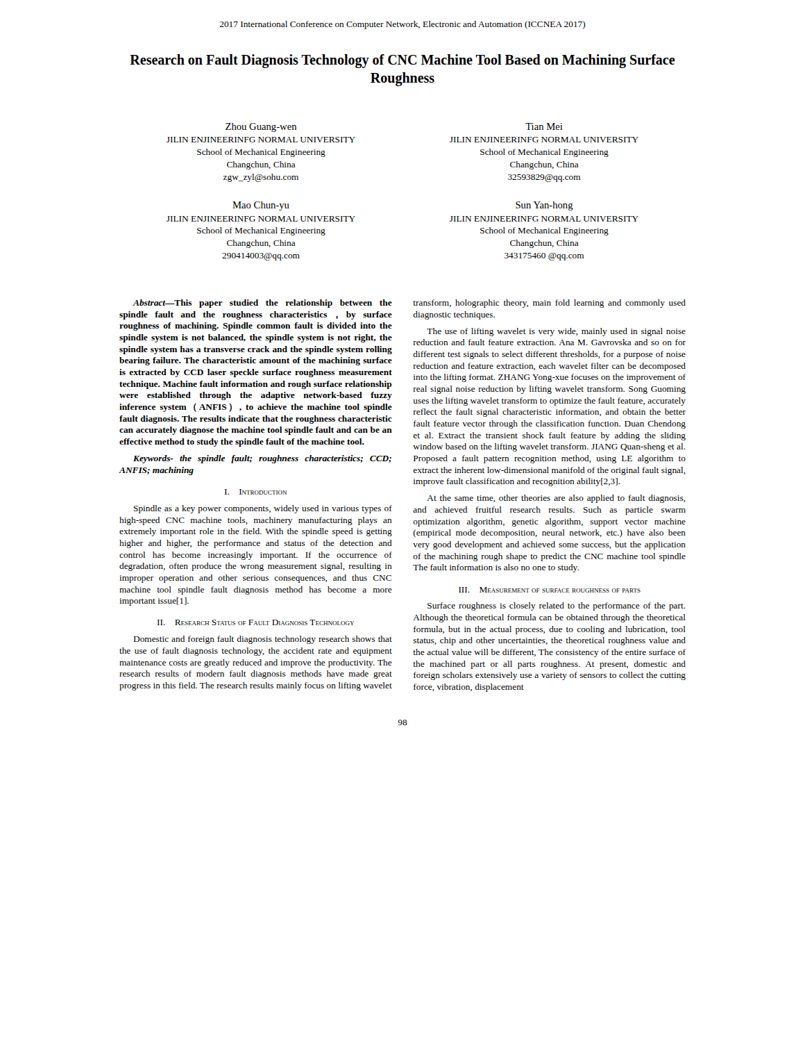2017 International Conference on Computer Network, Electronic and Automation (ICCNEA 2017)
Research on Fault Diagnosis Technology of CNC Machine Tool Based on Machining Surface Roughness
| Zhou Guang-wen JILIN ENJINEERINFG NORMAL UNIVERSITY School of Mechanical Engineering Changchun, China zgw_zyl@sohu.com | Tian Mei JILIN ENJINEERINFG NORMAL UNIVERSITY School of Mechanical Engineering Changchun, China 32593829@qq.com |
| Mao Chun-yu JILIN ENJINEERINFG NORMAL UNIVERSITY School of Mechanical Engineering Changchun, China 290414003@qq.com | Sun Yan-hong JILIN ENJINEERINFG NORMAL UNIVERSITY School of Mechanical Engineering Changchun, China 343175460 @qq.com |
Abstract—This paper studied the relationship between the spindle fault and the roughness characteristics，by surface roughness of machining. Spindle common fault is divided into the spindle system is not balanced, the spindle system is not right, the spindle system has a transverse crack and the spindle system rolling bearing failure. The characteristic amount of the machining surface is extracted by CCD laser speckle surface roughness measurement technique. Machine fault information and rough surface relationship were established through the adaptive network-based fuzzy inference system（ANFIS）, to achieve the machine tool spindle fault diagnosis. The results indicate that the roughness characteristic can accurately diagnose the machine tool spindle fault and can be an effective method to study the spindle fault of the machine tool.
Keywords- the spindle fault; roughness characteristics; CCD; ANFIS; machining
I. Introduction
Spindle as a key power components, widely used in various types of high-speed CNC machine tools, machinery manufacturing plays an extremely important role in the field. With the spindle speed is getting higher and higher, the performance and status of the detection and control has become increasingly important. If the occurrence of degradation, often produce the wrong measurement signal, resulting in improper operation and other serious consequences, and thus CNC machine tool spindle fault diagnosis method has become a more important issue[1].
II. Research Status of Fault Diagnosis Technology
Domestic and foreign fault diagnosis technology research shows that the use of fault diagnosis technology, the accident rate and equipment maintenance costs are greatly reduced and improve the productivity. The research results of modern fault diagnosis methods have made great progress in this field. The research results mainly focus on lifting wavelet transform, holographic theory, main fold learning and commonly used diagnostic techniques.
The use of lifting wavelet is very wide, mainly used in signal noise reduction and fault feature extraction. Ana M. Gavrovska and so on for different test signals to select different thresholds, for a purpose of noise reduction and feature extraction, each wavelet filter can be decomposed into the lifting format. ZHANG Yong-xue focuses on the improvement of real signal noise reduction by lifting wavelet transform. Song Guoming uses the lifting wavelet transform to optimize the fault feature, accurately reflect the fault signal characteristic information, and obtain the better fault feature vector through the classification function. Duan Chendong et al. Extract the transient shock fault feature by adding the sliding window based on the lifting wavelet transform. JIANG Quan-sheng et al. Proposed a fault pattern recognition method, using LE algorithm to extract the inherent low-dimensional manifold of the original fault signal, improve fault classification and recognition ability[2,3].
At the same time, other theories are also applied to fault diagnosis, and achieved fruitful research results. Such as particle swarm optimization algorithm, genetic algorithm, support vector machine (empirical mode decomposition, neural network, etc.) have also been very good development and achieved some success, but the application of the machining rough shape to predict the CNC machine tool spindle The fault information is also no one to study.
III. Measurement of surface roughness of parts
Surface roughness is closely related to the performance of the part. Although the theoretical formula can be obtained through the theoretical formula, but in the actual process, due to cooling and lubrication, tool status, chip and other uncertainties, the theoretical roughness value and the actual value will be different, The consistency of the entire surface of the machined part or all parts roughness. At present, domestic and foreign scholars extensively use a variety of sensors to collect the cutting force, vibration, displacement
98